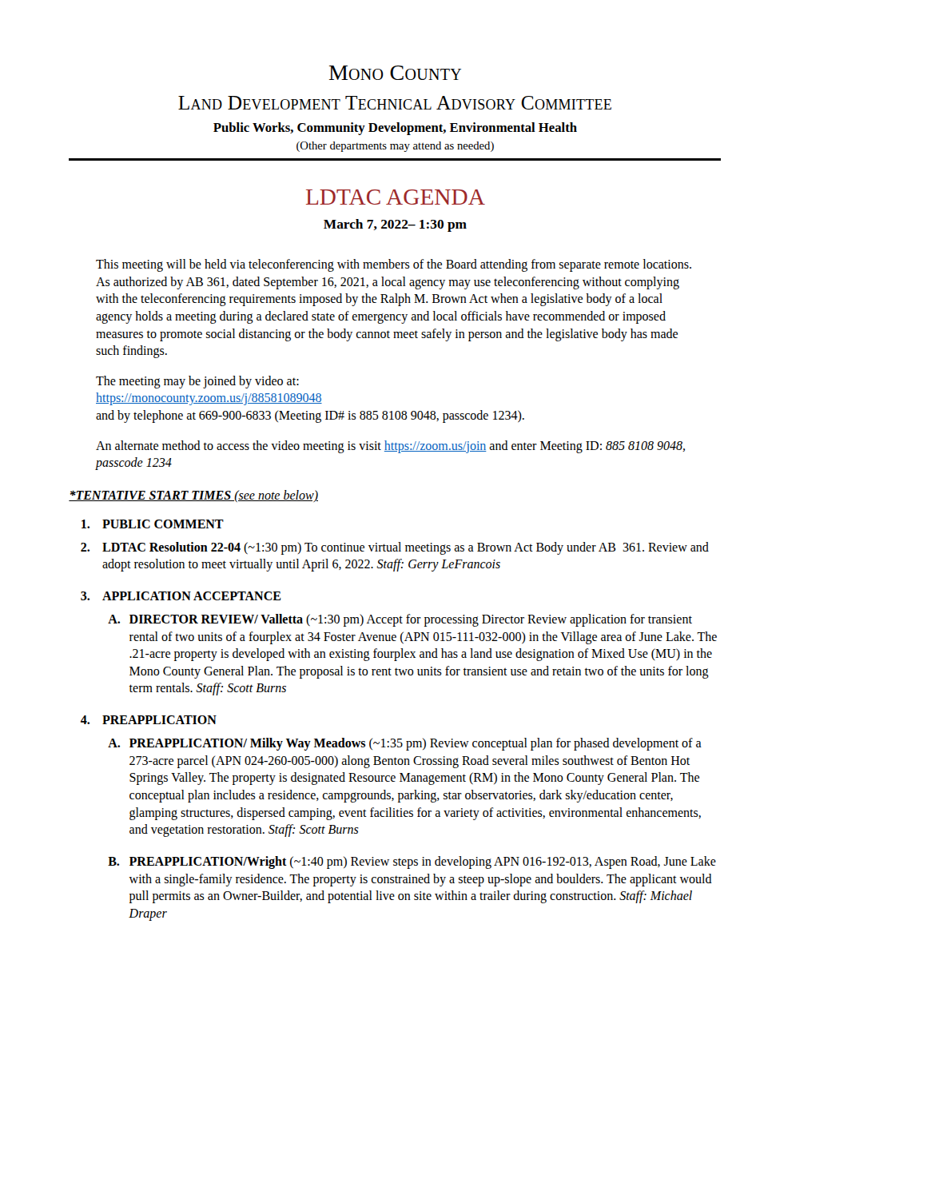Mono County
Land Development Technical Advisory Committee
Public Works, Community Development, Environmental Health
(Other departments may attend as needed)
LDTAC AGENDA
March 7, 2022– 1:30 pm
This meeting will be held via teleconferencing with members of the Board attending from separate remote locations. As authorized by AB 361, dated September 16, 2021, a local agency may use teleconferencing without complying with the teleconferencing requirements imposed by the Ralph M. Brown Act when a legislative body of a local agency holds a meeting during a declared state of emergency and local officials have recommended or imposed measures to promote social distancing or the body cannot meet safely in person and the legislative body has made such findings.
The meeting may be joined by video at:
https://monocounty.zoom.us/j/88581089048
and by telephone at 669-900-6833 (Meeting ID# is 885 8108 9048, passcode 1234).
An alternate method to access the video meeting is visit https://zoom.us/join and enter Meeting ID: 885 8108 9048, passcode 1234
*TENTATIVE START TIMES (see note below)
PUBLIC COMMENT
LDTAC Resolution 22-04 (~1:30 pm) To continue virtual meetings as a Brown Act Body under AB 361. Review and adopt resolution to meet virtually until April 6, 2022. Staff: Gerry LeFrancois
APPLICATION ACCEPTANCE
DIRECTOR REVIEW/ Valletta (~1:30 pm) Accept for processing Director Review application for transient rental of two units of a fourplex at 34 Foster Avenue (APN 015-111-032-000) in the Village area of June Lake. The .21-acre property is developed with an existing fourplex and has a land use designation of Mixed Use (MU) in the Mono County General Plan. The proposal is to rent two units for transient use and retain two of the units for long term rentals. Staff: Scott Burns
PREAPPLICATION
PREAPPLICATION/ Milky Way Meadows (~1:35 pm) Review conceptual plan for phased development of a 273-acre parcel (APN 024-260-005-000) along Benton Crossing Road several miles southwest of Benton Hot Springs Valley. The property is designated Resource Management (RM) in the Mono County General Plan. The conceptual plan includes a residence, campgrounds, parking, star observatories, dark sky/education center, glamping structures, dispersed camping, event facilities for a variety of activities, environmental enhancements, and vegetation restoration. Staff: Scott Burns
PREAPPLICATION/Wright (~1:40 pm) Review steps in developing APN 016-192-013, Aspen Road, June Lake with a single-family residence. The property is constrained by a steep up-slope and boulders. The applicant would pull permits as an Owner-Builder, and potential live on site within a trailer during construction. Staff: Michael Draper